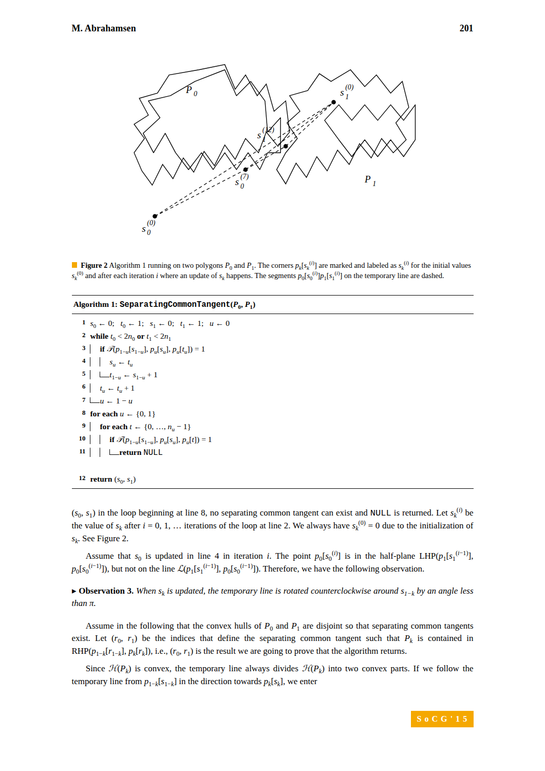M. Abrahamsen 201
P0 P1 s0(0) s0(7) s1(12) s1(0)
Figure 2 Algorithm 1 running on two polygons P0 and P1. The corners pk[sk(i)] are marked and labeled as sk(i) for the initial values sk(0) and after each iteration i where an update of sk happens. The segments p0[s0(i)]p1[s1(i)] on the temporary line are dashed.
Algorithm 1: SeparatingCommonTangent(P0, P1)
| 1 | s 0 ← 0; t 0 ← 1; s 1 ← 0; t 1 ← 1; u ← 0 |
| 2 | while t 0 < 2 n 0 or t 1 < 2 n 1 |
| 3 | if 𝒯 ( p 1− u [ s 1− u ], p u [ s u ], p u [ t u ]) = 1 |
| 4 | s u ← t u |
| 5 | t 1− u ← s 1− u + 1 |
| 6 | t u ← t u + 1 |
| 7 | u ← 1 − u |
| 8 | for each u ← {0, 1} |
| 9 | for each t ← {0, …, n u − 1} |
| 10 | if 𝒯 ( p 1− u [ s 1− u ], p u [ s u ], p u [ t ]) = 1 |
| 11 | return NULL |
| 12 | return ( s 0 , s 1 ) |
(s0, s1) in the loop beginning at line 8, no separating common tangent can exist and NULL is returned. Let sk(i) be the value of sk after i = 0, 1, … iterations of the loop at line 2. We always have sk(0) = 0 due to the initialization of sk. See Figure 2.
Assume that s0 is updated in line 4 in iteration i. The point p0[s0(i)] is in the half-plane LHP(p1[s1(i−1)], p0[s0(i−1)]), but not on the line ℒ(p1[s1(i−1)], p0[s0(i−1)]). Therefore, we have the following observation.
▸ Observation 3. When sk is updated, the temporary line is rotated counterclockwise around s1−k by an angle less than π.
Assume in the following that the convex hulls of P0 and P1 are disjoint so that separating common tangents exist. Let (r0, r1) be the indices that define the separating common tangent such that Pk is contained in RHP(p1−k[r1−k], pk[rk]), i.e., (r0, r1) is the result we are going to prove that the algorithm returns.
Since ℋ(Pk) is convex, the temporary line always divides ℋ(Pk) into two convex parts. If we follow the temporary line from p1−k[s1−k] in the direction towards pk[sk], we enter
S o C G ' 1 5